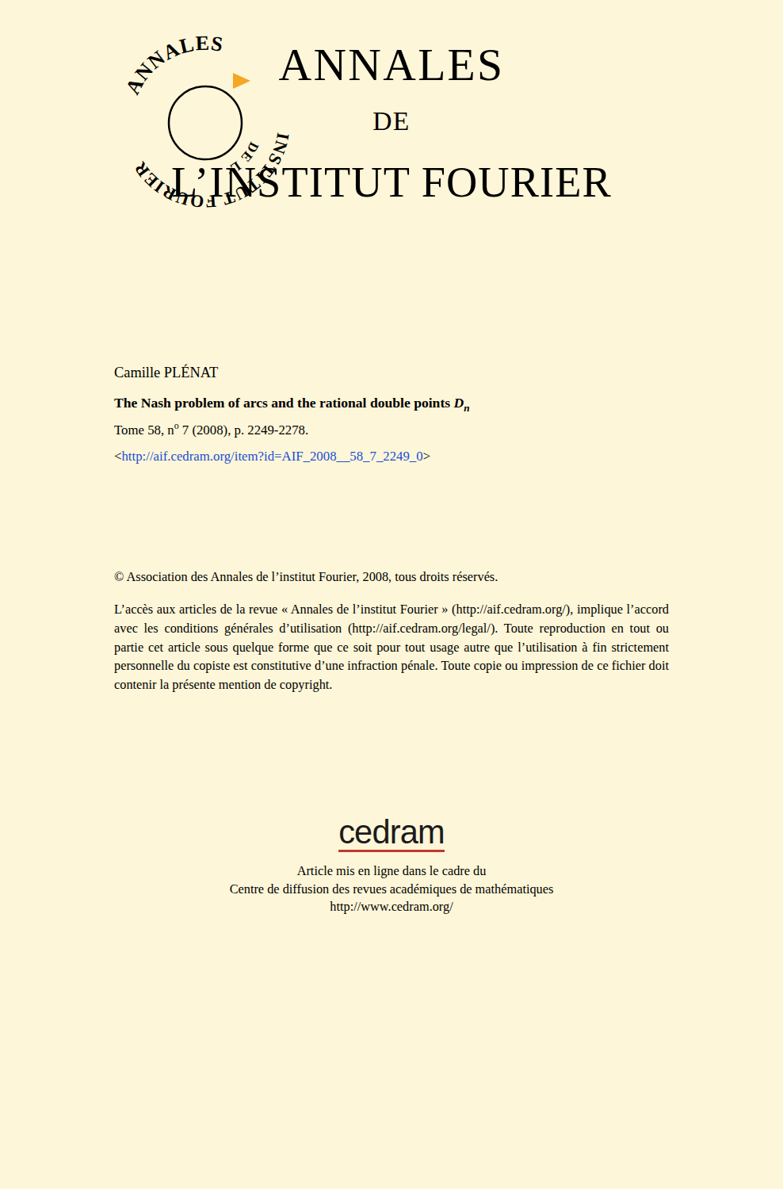Annales de l'institut Fourier ANNALES INSTITUT FOURIER DE L'
ANNALES
DE
L’INSTITUT FOURIER
Camille PLÉNAT
The Nash problem of arcs and the rational double points Dn
Tome 58, no 7 (2008), p. 2249-2278.
<http://aif.cedram.org/item?id=AIF_2008__58_7_2249_0>
© Association des Annales de l’institut Fourier, 2008, tous droits réservés.
L’accès aux articles de la revue « Annales de l’institut Fourier » (http://aif.cedram.org/), implique l’accord avec les conditions générales d’utilisation (http://aif.cedram.org/legal/). Toute reproduction en tout ou partie cet article sous quelque forme que ce soit pour tout usage autre que l’utilisation à fin strictement personnelle du copiste est constitutive d’une infraction pénale. Toute copie ou impression de ce fichier doit contenir la présente mention de copyright.
cedram
Article mis en ligne dans le cadre du
Centre de diffusion des revues académiques de mathématiques
http://www.cedram.org/